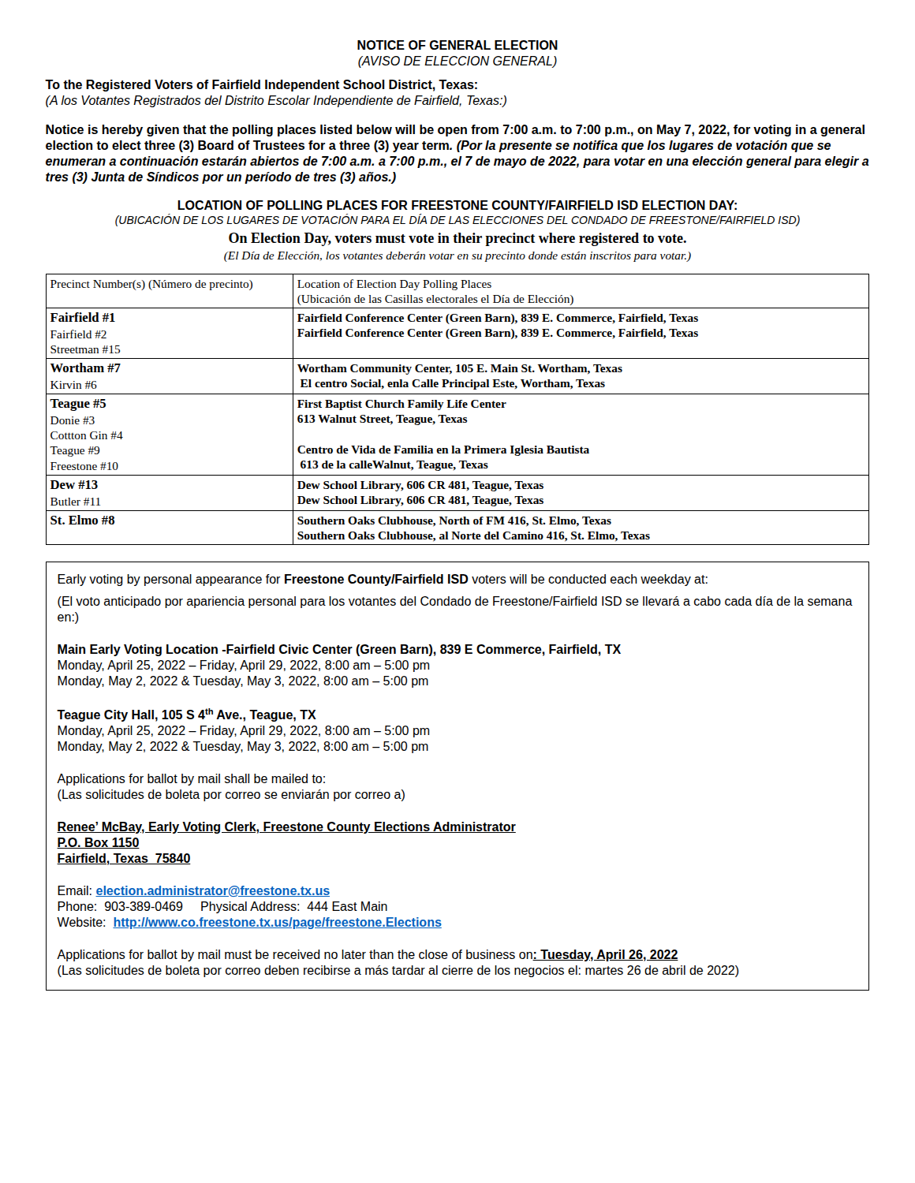NOTICE OF GENERAL ELECTION
(AVISO DE ELECCION GENERAL)
To the Registered Voters of Fairfield Independent School District, Texas:
(A los Votantes Registrados del Distrito Escolar Independiente de Fairfield, Texas:)
Notice is hereby given that the polling places listed below will be open from 7:00 a.m. to 7:00 p.m., on May 7, 2022, for voting in a general election to elect three (3) Board of Trustees for a three (3) year term. (Por la presente se notifica que los lugares de votación que se enumeran a continuación estarán abiertos de 7:00 a.m. a 7:00 p.m., el 7 de mayo de 2022, para votar en una elección general para elegir a tres (3) Junta de Síndicos por un período de tres (3) años.)
LOCATION OF POLLING PLACES FOR FREESTONE COUNTY/FAIRFIELD ISD ELECTION DAY:
(UBICACIÓN DE LOS LUGARES DE VOTACIÓN PARA EL DÍA DE LAS ELECCIONES DEL CONDADO DE FREESTONE/FAIRFIELD ISD)
On Election Day, voters must vote in their precinct where registered to vote.
(El Día de Elección, los votantes deberán votar en su precinto donde están inscritos para votar.)
| Precinct Number(s) (Número de precinto) | Location of Election Day Polling Places (Ubicación de las Casillas electorales el Día de Elección) |
| Fairfield #1 Fairfield #2 Streetman #15 | Fairfield Conference Center (Green Barn), 839 E. Commerce, Fairfield, Texas Fairfield Conference Center (Green Barn), 839 E. Commerce, Fairfield, Texas |
| Wortham #7 Kirvin #6 | Wortham Community Center, 105 E. Main St. Wortham, Texas El centro Social, enla Calle Principal Este, Wortham, Texas |
| Teague #5 Donie #3 Cottton Gin #4 Teague #9 Freestone #10 | First Baptist Church Family Life Center 613 Walnut Street, Teague, Texas Centro de Vida de Familia en la Primera Iglesia Bautista 613 de la calleWalnut, Teague, Texas |
| Dew #13 Butler #11 | Dew School Library, 606 CR 481, Teague, Texas Dew School Library, 606 CR 481, Teague, Texas |
| St. Elmo #8 | Southern Oaks Clubhouse, North of FM 416, St. Elmo, Texas Southern Oaks Clubhouse, al Norte del Camino 416, St. Elmo, Texas |
Early voting by personal appearance for Freestone County/Fairfield ISD voters will be conducted each weekday at:
(El voto anticipado por apariencia personal para los votantes del Condado de Freestone/Fairfield ISD se llevará a cabo cada día de la semana en:)
Main Early Voting Location -Fairfield Civic Center (Green Barn), 839 E Commerce, Fairfield, TX
Monday, April 25, 2022 – Friday, April 29, 2022, 8:00 am – 5:00 pm
Monday, May 2, 2022 & Tuesday, May 3, 2022, 8:00 am – 5:00 pm
Teague City Hall, 105 S 4th Ave., Teague, TX
Monday, April 25, 2022 – Friday, April 29, 2022, 8:00 am – 5:00 pm
Monday, May 2, 2022 & Tuesday, May 3, 2022, 8:00 am – 5:00 pm
Applications for ballot by mail shall be mailed to:
(Las solicitudes de boleta por correo se enviarán por correo a)
Renee’ McBay, Early Voting Clerk, Freestone County Elections Administrator
P.O. Box 1150
Fairfield, Texas 75840
Email: election.administrator@freestone.tx.us
Phone: 903-389-0469 Physical Address: 444 East Main
Website: http://www.co.freestone.tx.us/page/freestone.Elections
Applications for ballot by mail must be received no later than the close of business on: Tuesday, April 26, 2022
(Las solicitudes de boleta por correo deben recibirse a más tardar al cierre de los negocios el: martes 26 de abril de 2022)